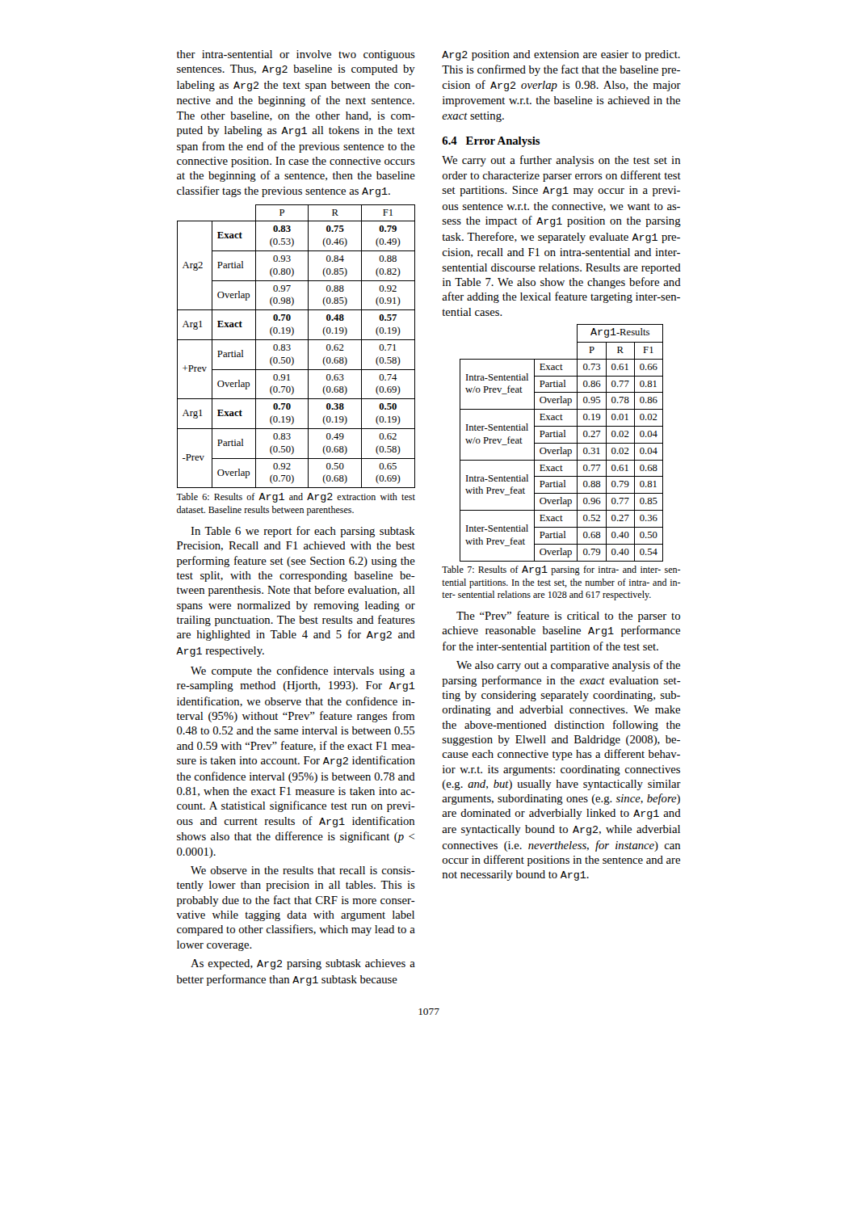ther intra-sentential or involve two contiguous sentences. Thus, Arg2 baseline is computed by labeling as Arg2 the text span between the connective and the beginning of the next sentence. The other baseline, on the other hand, is computed by labeling as Arg1 all tokens in the text span from the end of the previous sentence to the connective position. In case the connective occurs at the beginning of a sentence, then the baseline classifier tags the previous sentence as Arg1.
| | | P | R | F1 |
| Arg2 | Exact | 0.83 (0.53) | 0.75 (0.46) | 0.79 (0.49) |
| Partial | 0.93 (0.80) | 0.84 (0.85) | 0.88 (0.82) |
| Overlap | 0.97 (0.98) | 0.88 (0.85) | 0.92 (0.91) |
| Arg1 | Exact | 0.70 (0.19) | 0.48 (0.19) | 0.57 (0.19) |
| +Prev | Partial | 0.83 (0.50) | 0.62 (0.68) | 0.71 (0.58) |
| Overlap | 0.91 (0.70) | 0.63 (0.68) | 0.74 (0.69) |
| Arg1 | Exact | 0.70 (0.19) | 0.38 (0.19) | 0.50 (0.19) |
| -Prev | Partial | 0.83 (0.50) | 0.49 (0.68) | 0.62 (0.58) |
| Overlap | 0.92 (0.70) | 0.50 (0.68) | 0.65 (0.69) |
Table 6: Results of Arg1 and Arg2 extraction with test dataset. Baseline results between parentheses.
In Table 6 we report for each parsing subtask Precision, Recall and F1 achieved with the best performing feature set (see Section 6.2) using the test split, with the corresponding baseline between parenthesis. Note that before evaluation, all spans were normalized by removing leading or trailing punctuation. The best results and features are highlighted in Table 4 and 5 for Arg2 and Arg1 respectively.
We compute the confidence intervals using a re-sampling method (Hjorth, 1993). For Arg1 identification, we observe that the confidence interval (95%) without “Prev” feature ranges from 0.48 to 0.52 and the same interval is between 0.55 and 0.59 with “Prev” feature, if the exact F1 measure is taken into account. For Arg2 identification the confidence interval (95%) is between 0.78 and 0.81, when the exact F1 measure is taken into account. A statistical significance test run on previous and current results of Arg1 identification shows also that the difference is significant (p < 0.0001).
We observe in the results that recall is consistently lower than precision in all tables. This is probably due to the fact that CRF is more conservative while tagging data with argument label compared to other classifiers, which may lead to a lower coverage.
As expected, Arg2 parsing subtask achieves a better performance than Arg1 subtask because
Arg2 position and extension are easier to predict. This is confirmed by the fact that the baseline precision of Arg2 overlap is 0.98. Also, the major improvement w.r.t. the baseline is achieved in the exact setting.
6.4 Error Analysis
We carry out a further analysis on the test set in order to characterize parser errors on different test set partitions. Since Arg1 may occur in a previous sentence w.r.t. the connective, we want to assess the impact of Arg1 position on the parsing task. Therefore, we separately evaluate Arg1 precision, recall and F1 on intra-sentential and inter-sentential discourse relations. Results are reported in Table 7. We also show the changes before and after adding the lexical feature targeting inter-sentential cases.
| | | Arg1 -Results |
| | | P | R | F1 |
| Intra-Sentential w/o Prev_feat | Exact | 0.73 | 0.61 | 0.66 |
| Partial | 0.86 | 0.77 | 0.81 |
| Overlap | 0.95 | 0.78 | 0.86 |
| Inter-Sentential w/o Prev_feat | Exact | 0.19 | 0.01 | 0.02 |
| Partial | 0.27 | 0.02 | 0.04 |
| Overlap | 0.31 | 0.02 | 0.04 |
| Intra-Sentential with Prev_feat | Exact | 0.77 | 0.61 | 0.68 |
| Partial | 0.88 | 0.79 | 0.81 |
| Overlap | 0.96 | 0.77 | 0.85 |
| Inter-Sentential with Prev_feat | Exact | 0.52 | 0.27 | 0.36 |
| Partial | 0.68 | 0.40 | 0.50 |
| Overlap | 0.79 | 0.40 | 0.54 |
Table 7: Results of Arg1 parsing for intra- and inter- sentential partitions. In the test set, the number of intra- and inter- sentential relations are 1028 and 617 respectively.
The “Prev” feature is critical to the parser to achieve reasonable baseline Arg1 performance for the inter-sentential partition of the test set.
We also carry out a comparative analysis of the parsing performance in the exact evaluation setting by considering separately coordinating, subordinating and adverbial connectives. We make the above-mentioned distinction following the suggestion by Elwell and Baldridge (2008), because each connective type has a different behavior w.r.t. its arguments: coordinating connectives (e.g. and, but) usually have syntactically similar arguments, subordinating ones (e.g. since, before) are dominated or adverbially linked to Arg1 and are syntactically bound to Arg2, while adverbial connectives (i.e. nevertheless, for instance) can occur in different positions in the sentence and are not necessarily bound to Arg1.
1077